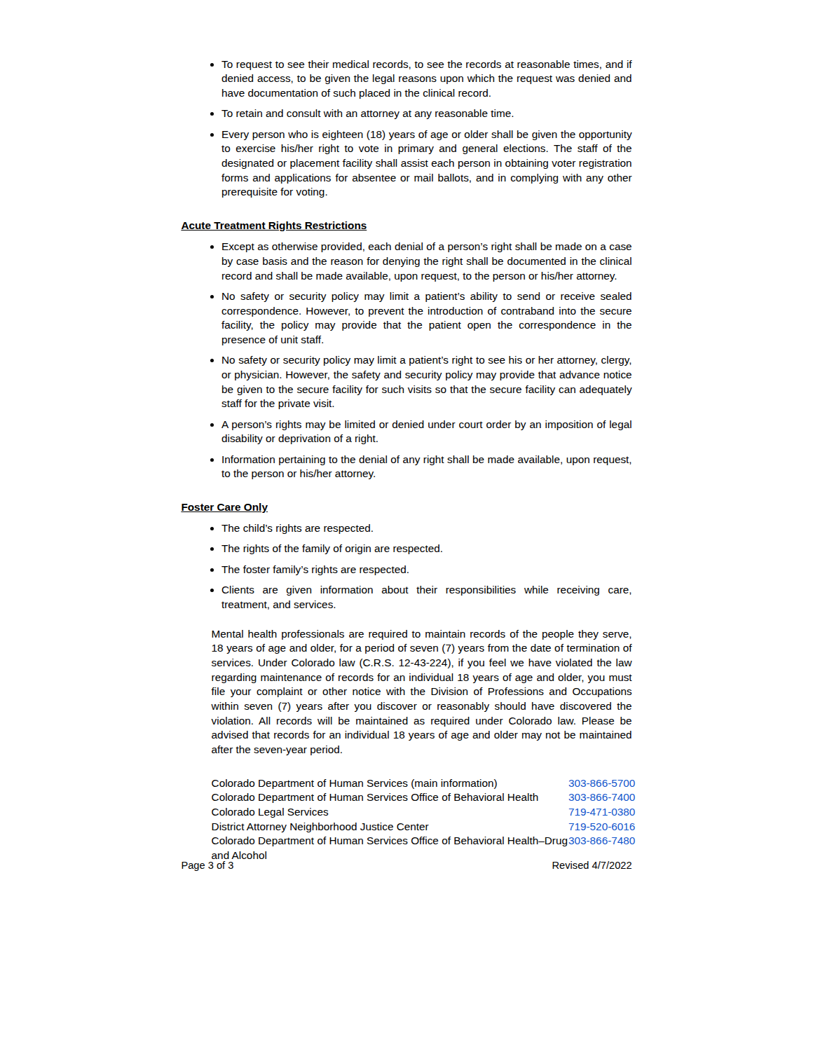To request to see their medical records, to see the records at reasonable times, and if denied access, to be given the legal reasons upon which the request was denied and have documentation of such placed in the clinical record.
To retain and consult with an attorney at any reasonable time.
Every person who is eighteen (18) years of age or older shall be given the opportunity to exercise his/her right to vote in primary and general elections. The staff of the designated or placement facility shall assist each person in obtaining voter registration forms and applications for absentee or mail ballots, and in complying with any other prerequisite for voting.
Acute Treatment Rights Restrictions
Except as otherwise provided, each denial of a person’s right shall be made on a case by case basis and the reason for denying the right shall be documented in the clinical record and shall be made available, upon request, to the person or his/her attorney.
No safety or security policy may limit a patient’s ability to send or receive sealed correspondence. However, to prevent the introduction of contraband into the secure facility, the policy may provide that the patient open the correspondence in the presence of unit staff.
No safety or security policy may limit a patient’s right to see his or her attorney, clergy, or physician. However, the safety and security policy may provide that advance notice be given to the secure facility for such visits so that the secure facility can adequately staff for the private visit.
A person’s rights may be limited or denied under court order by an imposition of legal disability or deprivation of a right.
Information pertaining to the denial of any right shall be made available, upon request, to the person or his/her attorney.
Foster Care Only
The child’s rights are respected.
The rights of the family of origin are respected.
The foster family’s rights are respected.
Clients are given information about their responsibilities while receiving care, treatment, and services.
Mental health professionals are required to maintain records of the people they serve, 18 years of age and older, for a period of seven (7) years from the date of termination of services. Under Colorado law (C.R.S. 12-43-224), if you feel we have violated the law regarding maintenance of records for an individual 18 years of age and older, you must file your complaint or other notice with the Division of Professions and Occupations within seven (7) years after you discover or reasonably should have discovered the violation. All records will be maintained as required under Colorado law. Please be advised that records for an individual 18 years of age and older may not be maintained after the seven-year period.
| Colorado Department of Human Services (main information) | 303-866-5700 |
| Colorado Department of Human Services Office of Behavioral Health | 303-866-7400 |
| Colorado Legal Services | 719-471-0380 |
| District Attorney Neighborhood Justice Center | 719-520-6016 |
| Colorado Department of Human Services Office of Behavioral Health–Drug and Alcohol | 303-866-7480 |
Page 3 of 3 Revised 4/7/2022